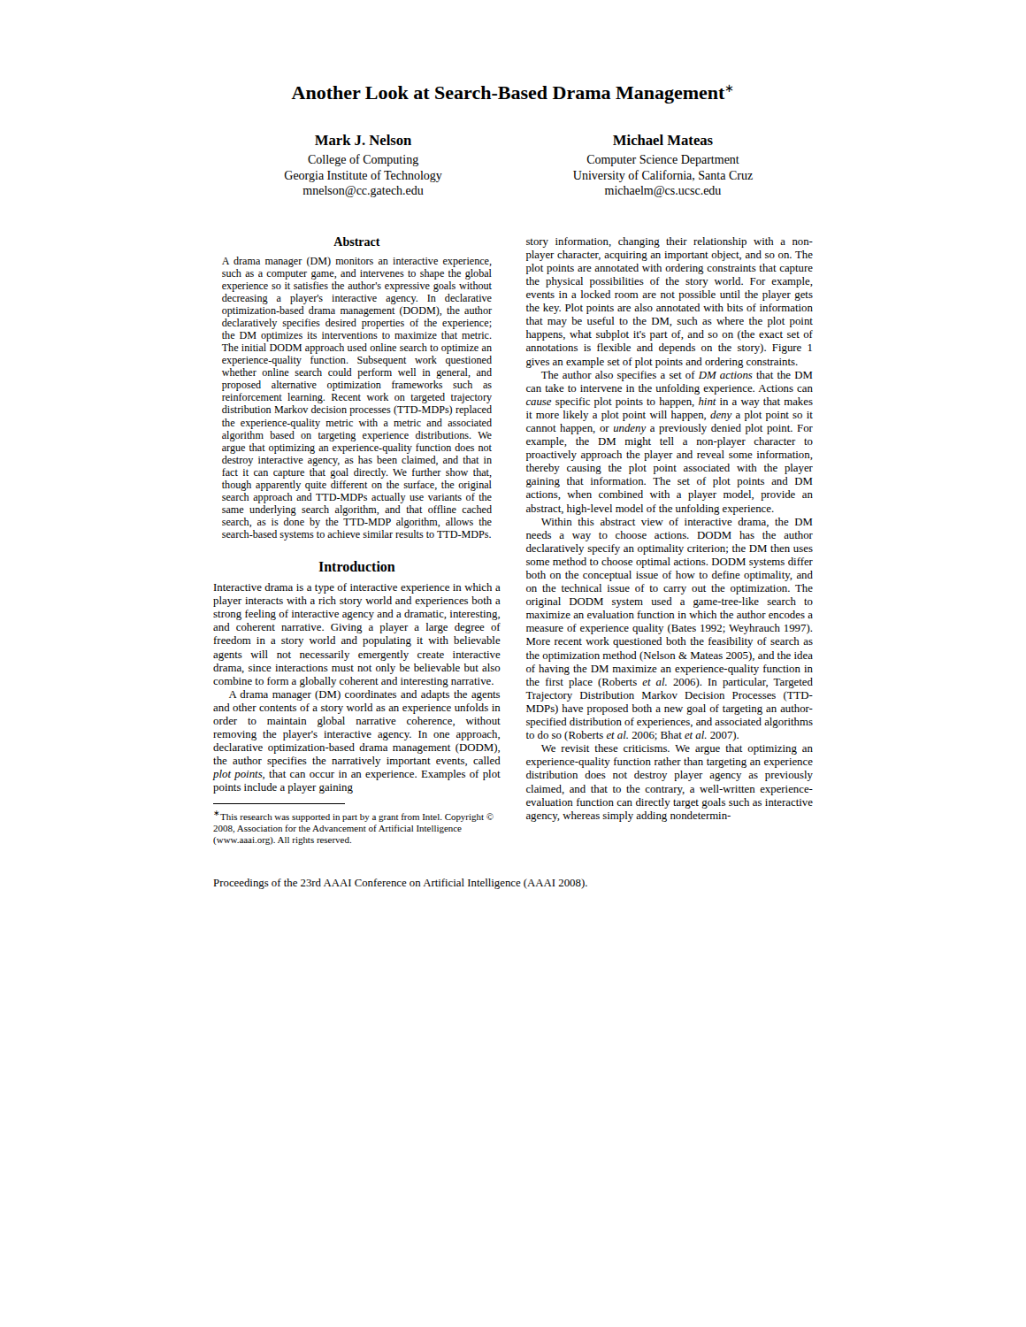Another Look at Search-Based Drama Management∗
Mark J. Nelson College of Computing
Georgia Institute of Technology
mnelson@cc.gatech.edu
Michael Mateas Computer Science Department
University of California, Santa Cruz
michaelm@cs.ucsc.edu
Abstract
A drama manager (DM) monitors an interactive experience, such as a computer game, and intervenes to shape the global experience so it satisfies the author's expressive goals without decreasing a player's interactive agency. In declarative optimization-based drama management (DODM), the author declaratively specifies desired properties of the experience; the DM optimizes its interventions to maximize that metric. The initial DODM approach used online search to optimize an experience-quality function. Subsequent work questioned whether online search could perform well in general, and proposed alternative optimization frameworks such as reinforcement learning. Recent work on targeted trajectory distribution Markov decision processes (TTD-MDPs) replaced the experience-quality metric with a metric and associated algorithm based on targeting experience distributions. We argue that optimizing an experience-quality function does not destroy interactive agency, as has been claimed, and that in fact it can capture that goal directly. We further show that, though apparently quite different on the surface, the original search approach and TTD-MDPs actually use variants of the same underlying search algorithm, and that offline cached search, as is done by the TTD-MDP algorithm, allows the search-based systems to achieve similar results to TTD-MDPs.
Introduction
Interactive drama is a type of interactive experience in which a player interacts with a rich story world and experiences both a strong feeling of interactive agency and a dramatic, interesting, and coherent narrative. Giving a player a large degree of freedom in a story world and populating it with believable agents will not necessarily emergently create interactive drama, since interactions must not only be believable but also combine to form a globally coherent and interesting narrative.
A drama manager (DM) coordinates and adapts the agents and other contents of a story world as an experience unfolds in order to maintain global narrative coherence, without removing the player's interactive agency. In one approach, declarative optimization-based drama management (DODM), the author specifies the narratively important events, called plot points, that can occur in an experience. Examples of plot points include a player gaining
∗This research was supported in part by a grant from Intel. Copyright © 2008, Association for the Advancement of Artificial Intelligence (www.aaai.org). All rights reserved.
story information, changing their relationship with a non-player character, acquiring an important object, and so on. The plot points are annotated with ordering constraints that capture the physical possibilities of the story world. For example, events in a locked room are not possible until the player gets the key. Plot points are also annotated with bits of information that may be useful to the DM, such as where the plot point happens, what subplot it's part of, and so on (the exact set of annotations is flexible and depends on the story). Figure 1 gives an example set of plot points and ordering constraints.
The author also specifies a set of DM actions that the DM can take to intervene in the unfolding experience. Actions can cause specific plot points to happen, hint in a way that makes it more likely a plot point will happen, deny a plot point so it cannot happen, or undeny a previously denied plot point. For example, the DM might tell a non-player character to proactively approach the player and reveal some information, thereby causing the plot point associated with the player gaining that information. The set of plot points and DM actions, when combined with a player model, provide an abstract, high-level model of the unfolding experience.
Within this abstract view of interactive drama, the DM needs a way to choose actions. DODM has the author declaratively specify an optimality criterion; the DM then uses some method to choose optimal actions. DODM systems differ both on the conceptual issue of how to define optimality, and on the technical issue of to carry out the optimization. The original DODM system used a game-tree-like search to maximize an evaluation function in which the author encodes a measure of experience quality (Bates 1992; Weyhrauch 1997). More recent work questioned both the feasibility of search as the optimization method (Nelson & Mateas 2005), and the idea of having the DM maximize an experience-quality function in the first place (Roberts et al. 2006). In particular, Targeted Trajectory Distribution Markov Decision Processes (TTD-MDPs) have proposed both a new goal of targeting an author-specified distribution of experiences, and associated algorithms to do so (Roberts et al. 2006; Bhat et al. 2007).
We revisit these criticisms. We argue that optimizing an experience-quality function rather than targeting an experience distribution does not destroy player agency as previously claimed, and that to the contrary, a well-written experience-evaluation function can directly target goals such as interactive agency, whereas simply adding nondetermin-
Proceedings of the 23rd AAAI Conference on Artificial Intelligence (AAAI 2008).